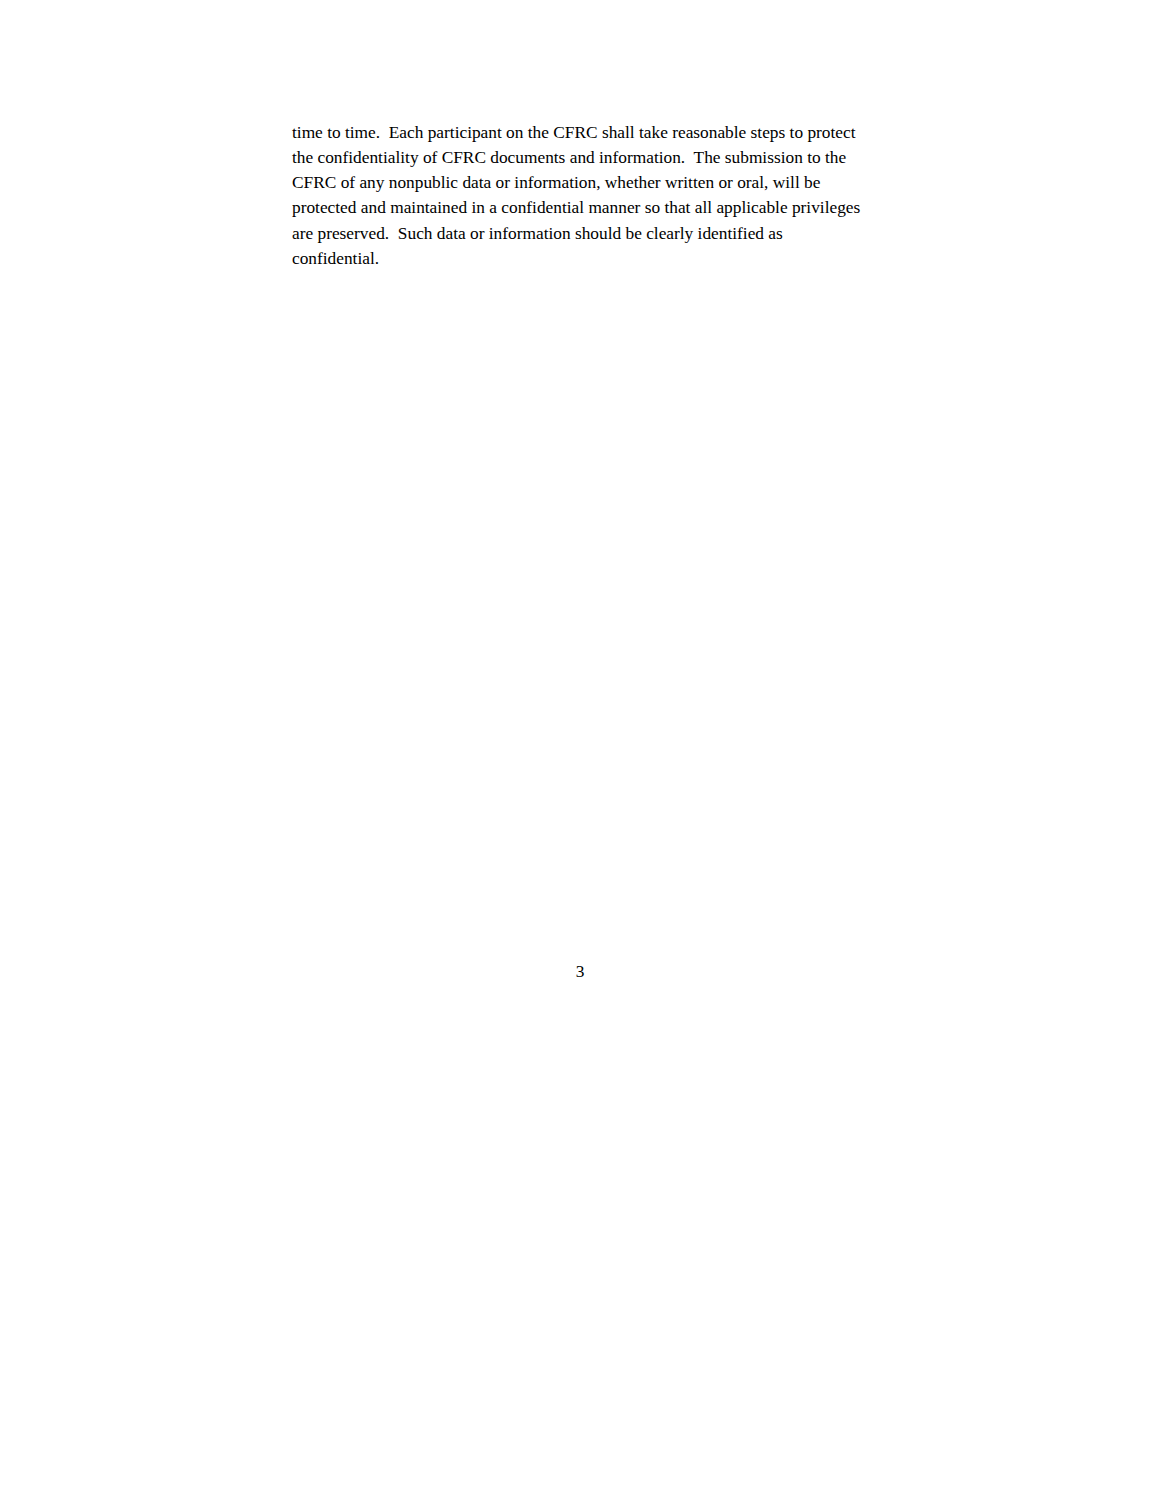time to time. Each participant on the CFRC shall take reasonable steps to protect the confidentiality of CFRC documents and information. The submission to the CFRC of any nonpublic data or information, whether written or oral, will be protected and maintained in a confidential manner so that all applicable privileges are preserved. Such data or information should be clearly identified as confidential.
3